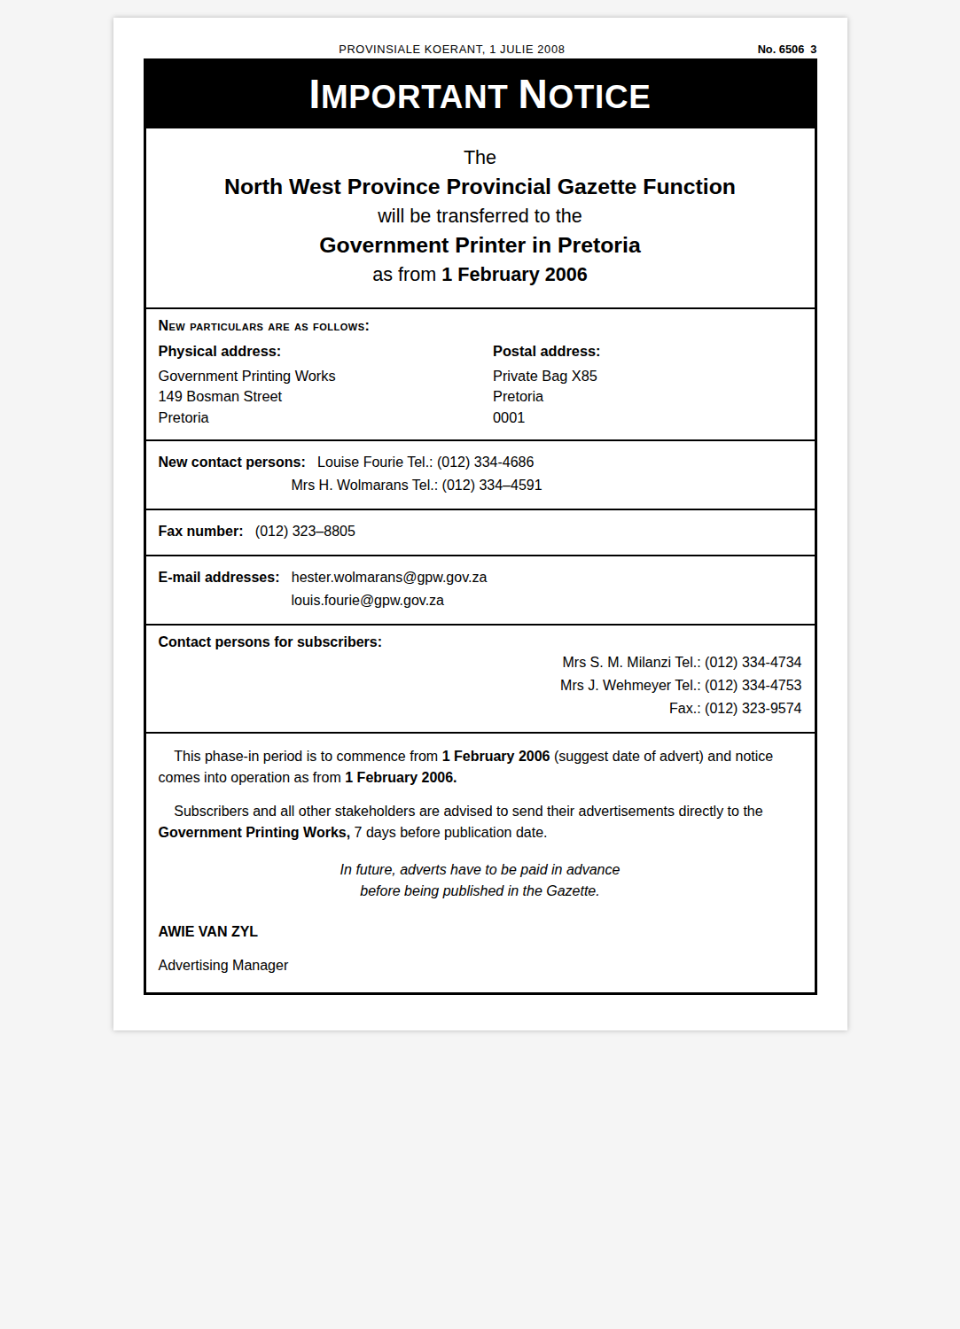PROVINSIALE KOERANT, 1 JULIE 2008 No. 6506 3
IMPORTANT NOTICE
The
North West Province Provincial Gazette Function
will be transferred to the
Government Printer in Pretoria
as from 1 February 2006
New particulars are as follows:
| Physical address: | Postal address: |
| Government Printing Works 149 Bosman Street Pretoria | Private Bag X85 Pretoria 0001 |
New contact persons: Louise Fourie Tel.: (012) 334-4686
Mrs H. Wolmarans Tel.: (012) 334–4591
Fax number: (012) 323–8805
E-mail addresses: hester.wolmarans@gpw.gov.za
louis.fourie@gpw.gov.za
Contact persons for subscribers:
Mrs S. M. Milanzi Tel.: (012) 334-4734
Mrs J. Wehmeyer Tel.: (012) 334-4753
Fax.: (012) 323-9574
This phase-in period is to commence from 1 February 2006 (suggest date of advert) and notice comes into operation as from 1 February 2006.
Subscribers and all other stakeholders are advised to send their advertisements directly to the Government Printing Works, 7 days before publication date.
In future, adverts have to be paid in advance
before being published in the Gazette.
AWIE VAN ZYL
Advertising Manager